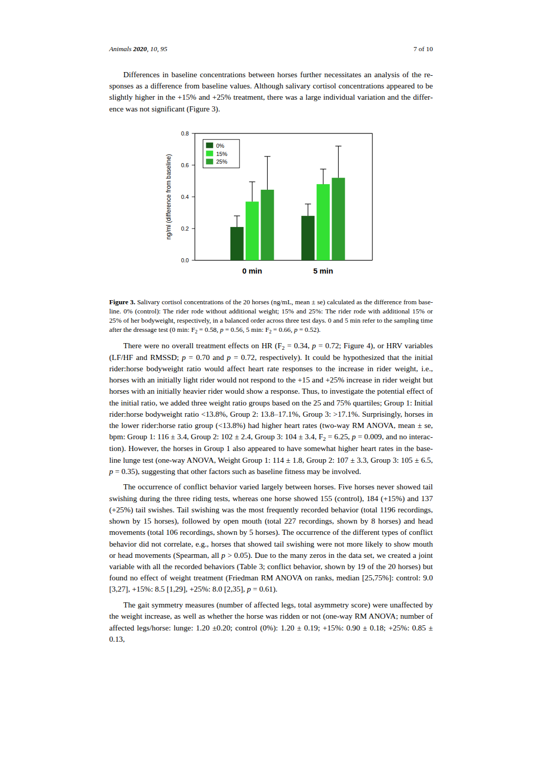Animals 2020, 10, 95 7 of 10
Differences in baseline concentrations between horses further necessitates an analysis of the responses as a difference from baseline values. Although salivary cortisol concentrations appeared to be slightly higher in the +15% and +25% treatment, there was a large individual variation and the difference was not significant (Figure 3).
0.0 0.2 0.4 0.6 0.8 ng/ml (difference from baseline) 0% 15% 25% 0 min 5 min
Figure 3. Salivary cortisol concentrations of the 20 horses (ng/mL, mean ± se) calculated as the difference from baseline. 0% (control): The rider rode without additional weight; 15% and 25%: The rider rode with additional 15% or 25% of her bodyweight, respectively, in a balanced order across three test days. 0 and 5 min refer to the sampling time after the dressage test (0 min: F2 = 0.58, p = 0.56, 5 min: F2 = 0.66, p = 0.52).
There were no overall treatment effects on HR (F2 = 0.34, p = 0.72; Figure 4), or HRV variables (LF/HF and RMSSD; p = 0.70 and p = 0.72, respectively). It could be hypothesized that the initial rider:horse bodyweight ratio would affect heart rate responses to the increase in rider weight, i.e., horses with an initially light rider would not respond to the +15 and +25% increase in rider weight but horses with an initially heavier rider would show a response. Thus, to investigate the potential effect of the initial ratio, we added three weight ratio groups based on the 25 and 75% quartiles; Group 1: Initial rider:horse bodyweight ratio <13.8%, Group 2: 13.8–17.1%, Group 3: >17.1%. Surprisingly, horses in the lower rider:horse ratio group (<13.8%) had higher heart rates (two-way RM ANOVA, mean ± se, bpm: Group 1: 116 ± 3.4, Group 2: 102 ± 2.4, Group 3: 104 ± 3.4, F2 = 6.25, p = 0.009, and no interaction). However, the horses in Group 1 also appeared to have somewhat higher heart rates in the baseline lunge test (one-way ANOVA, Weight Group 1: 114 ± 1.8, Group 2: 107 ± 3.3, Group 3: 105 ± 6.5, p = 0.35), suggesting that other factors such as baseline fitness may be involved.
The occurrence of conflict behavior varied largely between horses. Five horses never showed tail swishing during the three riding tests, whereas one horse showed 155 (control), 184 (+15%) and 137 (+25%) tail swishes. Tail swishing was the most frequently recorded behavior (total 1196 recordings, shown by 15 horses), followed by open mouth (total 227 recordings, shown by 8 horses) and head movements (total 106 recordings, shown by 5 horses). The occurrence of the different types of conflict behavior did not correlate, e.g., horses that showed tail swishing were not more likely to show mouth or head movements (Spearman, all p > 0.05). Due to the many zeros in the data set, we created a joint variable with all the recorded behaviors (Table 3; conflict behavior, shown by 19 of the 20 horses) but found no effect of weight treatment (Friedman RM ANOVA on ranks, median [25,75%]: control: 9.0 [3,27], +15%: 8.5 [1,29], +25%: 8.0 [2,35], p = 0.61).
The gait symmetry measures (number of affected legs, total asymmetry score) were unaffected by the weight increase, as well as whether the horse was ridden or not (one-way RM ANOVA; number of affected legs/horse: lunge: 1.20 ±0.20; control (0%): 1.20 ± 0.19; +15%: 0.90 ± 0.18; +25%: 0.85 ± 0.13,